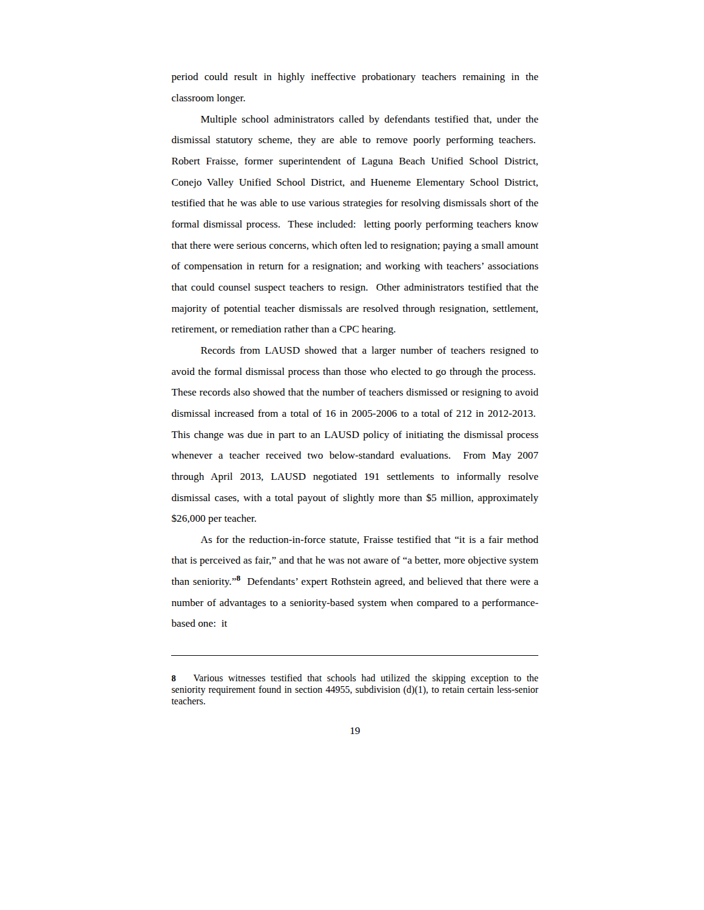period could result in highly ineffective probationary teachers remaining in the classroom longer.
Multiple school administrators called by defendants testified that, under the dismissal statutory scheme, they are able to remove poorly performing teachers. Robert Fraisse, former superintendent of Laguna Beach Unified School District, Conejo Valley Unified School District, and Hueneme Elementary School District, testified that he was able to use various strategies for resolving dismissals short of the formal dismissal process. These included: letting poorly performing teachers know that there were serious concerns, which often led to resignation; paying a small amount of compensation in return for a resignation; and working with teachers’ associations that could counsel suspect teachers to resign. Other administrators testified that the majority of potential teacher dismissals are resolved through resignation, settlement, retirement, or remediation rather than a CPC hearing.
Records from LAUSD showed that a larger number of teachers resigned to avoid the formal dismissal process than those who elected to go through the process. These records also showed that the number of teachers dismissed or resigning to avoid dismissal increased from a total of 16 in 2005-2006 to a total of 212 in 2012-2013. This change was due in part to an LAUSD policy of initiating the dismissal process whenever a teacher received two below-standard evaluations. From May 2007 through April 2013, LAUSD negotiated 191 settlements to informally resolve dismissal cases, with a total payout of slightly more than $5 million, approximately $26,000 per teacher.
As for the reduction-in-force statute, Fraisse testified that “it is a fair method that is perceived as fair,” and that he was not aware of “a better, more objective system than seniority.”8 Defendants’ expert Rothstein agreed, and believed that there were a number of advantages to a seniority-based system when compared to a performance-based one: it
8 Various witnesses testified that schools had utilized the skipping exception to the seniority requirement found in section 44955, subdivision (d)(1), to retain certain less-senior teachers.
19